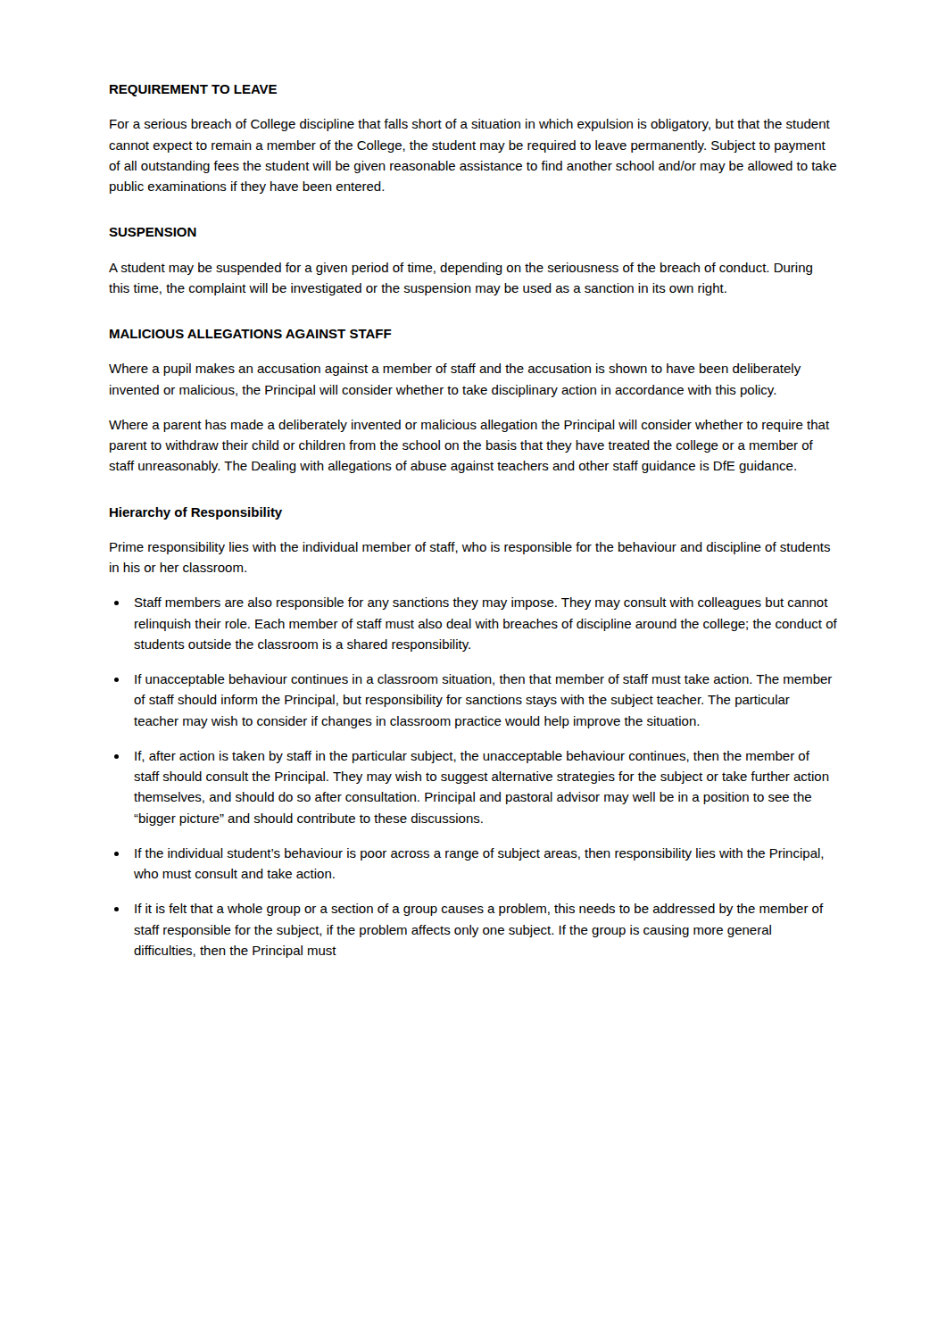Requirement to Leave
For a serious breach of College discipline that falls short of a situation in which expulsion is obligatory, but that the student cannot expect to remain a member of the College, the student may be required to leave permanently. Subject to payment of all outstanding fees the student will be given reasonable assistance to find another school and/or may be allowed to take public examinations if they have been entered.
Suspension
A student may be suspended for a given period of time, depending on the seriousness of the breach of conduct. During this time, the complaint will be investigated or the suspension may be used as a sanction in its own right.
Malicious Allegations Against Staff
Where a pupil makes an accusation against a member of staff and the accusation is shown to have been deliberately invented or malicious, the Principal will consider whether to take disciplinary action in accordance with this policy.
Where a parent has made a deliberately invented or malicious allegation the Principal will consider whether to require that parent to withdraw their child or children from the school on the basis that they have treated the college or a member of staff unreasonably. The Dealing with allegations of abuse against teachers and other staff guidance is DfE guidance.
Hierarchy of Responsibility
Prime responsibility lies with the individual member of staff, who is responsible for the behaviour and discipline of students in his or her classroom.
Staff members are also responsible for any sanctions they may impose. They may consult with colleagues but cannot relinquish their role. Each member of staff must also deal with breaches of discipline around the college; the conduct of students outside the classroom is a shared responsibility.
If unacceptable behaviour continues in a classroom situation, then that member of staff must take action. The member of staff should inform the Principal, but responsibility for sanctions stays with the subject teacher. The particular teacher may wish to consider if changes in classroom practice would help improve the situation.
If, after action is taken by staff in the particular subject, the unacceptable behaviour continues, then the member of staff should consult the Principal. They may wish to suggest alternative strategies for the subject or take further action themselves, and should do so after consultation. Principal and pastoral advisor may well be in a position to see the “bigger picture” and should contribute to these discussions.
If the individual student’s behaviour is poor across a range of subject areas, then responsibility lies with the Principal, who must consult and take action.
If it is felt that a whole group or a section of a group causes a problem, this needs to be addressed by the member of staff responsible for the subject, if the problem affects only one subject. If the group is causing more general difficulties, then the Principal must